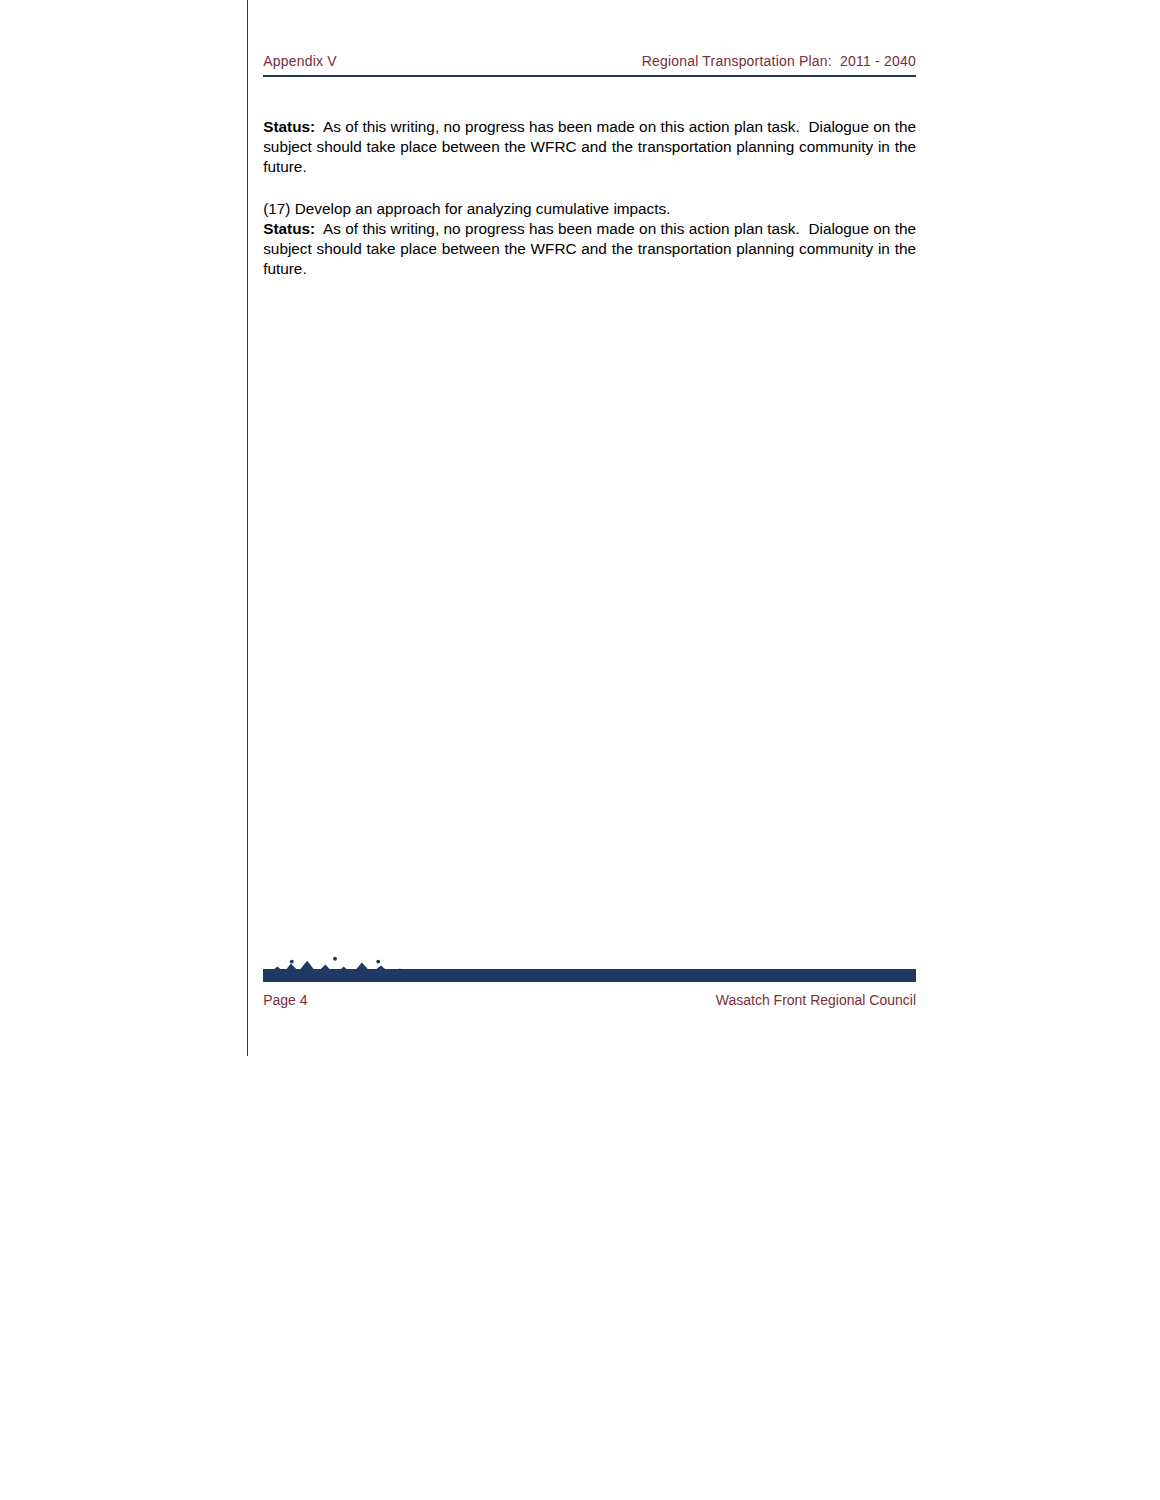Appendix V
Regional Transportation Plan: 2011 - 2040
Status: As of this writing, no progress has been made on this action plan task. Dialogue on the subject should take place between the WFRC and the transportation planning community in the future.
(17) Develop an approach for analyzing cumulative impacts.
Status: As of this writing, no progress has been made on this action plan task. Dialogue on the subject should take place between the WFRC and the transportation planning community in the future.
Page 4
Wasatch Front Regional Council